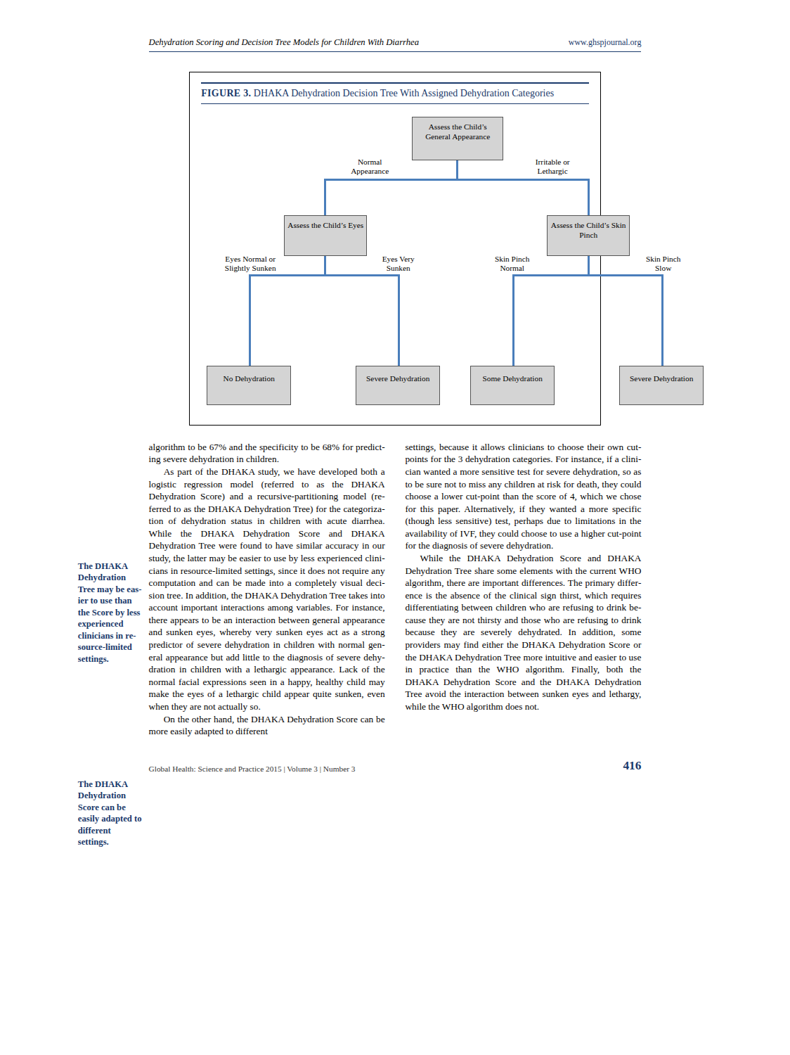Dehydration Scoring and Decision Tree Models for Children With Diarrhea www.ghspjournal.org
FIGURE 3. DHAKA Dehydration Decision Tree With Assigned Dehydration Categories
Assess the Child’s General Appearance
Normal
Appearance
Irritable or
Lethargic
Assess the Child’s Eyes
Assess the Child’s Skin Pinch
Eyes Normal or
Slightly Sunken
Eyes Very
Sunken
Skin Pinch
Normal
Skin Pinch
Slow
No Dehydration
Severe Dehydration
Some Dehydration
Severe Dehydration
algorithm to be 67% and the specificity to be 68% for predicting severe dehydration in children.
As part of the DHAKA study, we have developed both a logistic regression model (referred to as the DHAKA Dehydration Score) and a recursive-partitioning model (referred to as the DHAKA Dehydration Tree) for the categorization of dehydration status in children with acute diarrhea. While the DHAKA Dehydration Score and DHAKA Dehydration Tree were found to have similar accuracy in our study, the latter may be easier to use by less experienced clinicians in resource-limited settings, since it does not require any computation and can be made into a completely visual decision tree. In addition, the DHAKA Dehydration Tree takes into account important interactions among variables. For instance, there appears to be an interaction between general appearance and sunken eyes, whereby very sunken eyes act as a strong predictor of severe dehydration in children with normal general appearance but add little to the diagnosis of severe dehydration in children with a lethargic appearance. Lack of the normal facial expressions seen in a happy, healthy child may make the eyes of a lethargic child appear quite sunken, even when they are not actually so.
On the other hand, the DHAKA Dehydration Score can be more easily adapted to different
The DHAKA Dehydration Tree may be easier to use than the Score by less experienced clinicians in resource-limited settings.
The DHAKA Dehydration Score can be easily adapted to different settings.
settings, because it allows clinicians to choose their own cut-points for the 3 dehydration categories. For instance, if a clinician wanted a more sensitive test for severe dehydration, so as to be sure not to miss any children at risk for death, they could choose a lower cut-point than the score of 4, which we chose for this paper. Alternatively, if they wanted a more specific (though less sensitive) test, perhaps due to limitations in the availability of IVF, they could choose to use a higher cut-point for the diagnosis of severe dehydration.
While the DHAKA Dehydration Score and DHAKA Dehydration Tree share some elements with the current WHO algorithm, there are important differences. The primary difference is the absence of the clinical sign thirst, which requires differentiating between children who are refusing to drink because they are not thirsty and those who are refusing to drink because they are severely dehydrated. In addition, some providers may find either the DHAKA Dehydration Score or the DHAKA Dehydration Tree more intuitive and easier to use in practice than the WHO algorithm. Finally, both the DHAKA Dehydration Score and the DHAKA Dehydration Tree avoid the interaction between sunken eyes and lethargy, while the WHO algorithm does not.
Global Health: Science and Practice 2015 | Volume 3 | Number 3 416